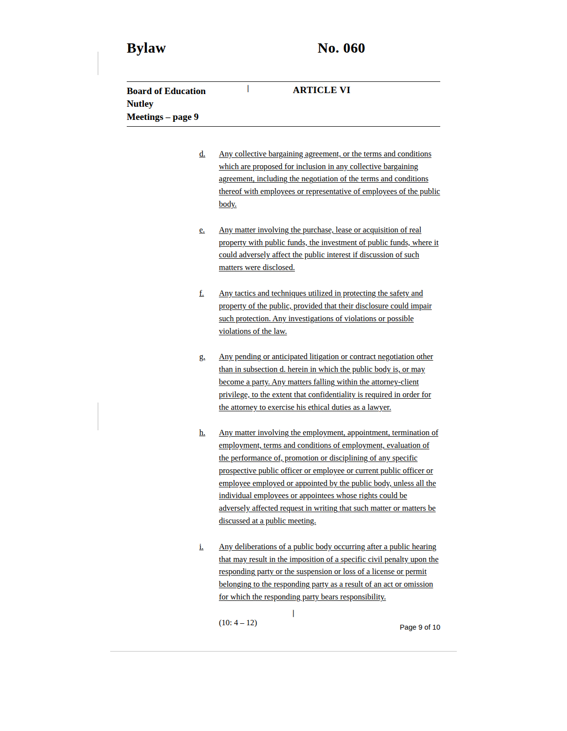Bylaw
No. 060
Board of Education
Nutley
Meetings – page 9
∣
ARTICLE VI
d.
Any collective bargaining agreement, or the terms and conditions which are proposed for inclusion in any collective bargaining agreement, including the negotiation of the terms and conditions thereof with employees or representative of employees of the public body.
e.
Any matter involving the purchase, lease or acquisition of real property with public funds, the investment of public funds, where it could adversely affect the public interest if discussion of such matters were disclosed.
f.
Any tactics and techniques utilized in protecting the safety and property of the public, provided that their disclosure could impair such protection. Any investigations of violations or possible violations of the law.
g.
Any pending or anticipated litigation or contract negotiation other than in subsection d. herein in which the public body is, or may become a party. Any matters falling within the attorney-client privilege, to the extent that confidentiality is required in order for the attorney to exercise his ethical duties as a lawyer.
h.
Any matter involving the employment, appointment, termination of employment, terms and conditions of employment, evaluation of the performance of, promotion or disciplining of any specific prospective public officer or employee or current public officer or employee employed or appointed by the public body, unless all the individual employees or appointees whose rights could be adversely affected request in writing that such matter or matters be discussed at a public meeting.
i.
Any deliberations of a public body occurring after a public hearing that may result in the imposition of a specific civil penalty upon the responding party or the suspension or loss of a license or permit belonging to the responding party as a result of an act or omission for which the responding party bears responsibility.
∣ (10: 4 – 12)
Page 9 of 10